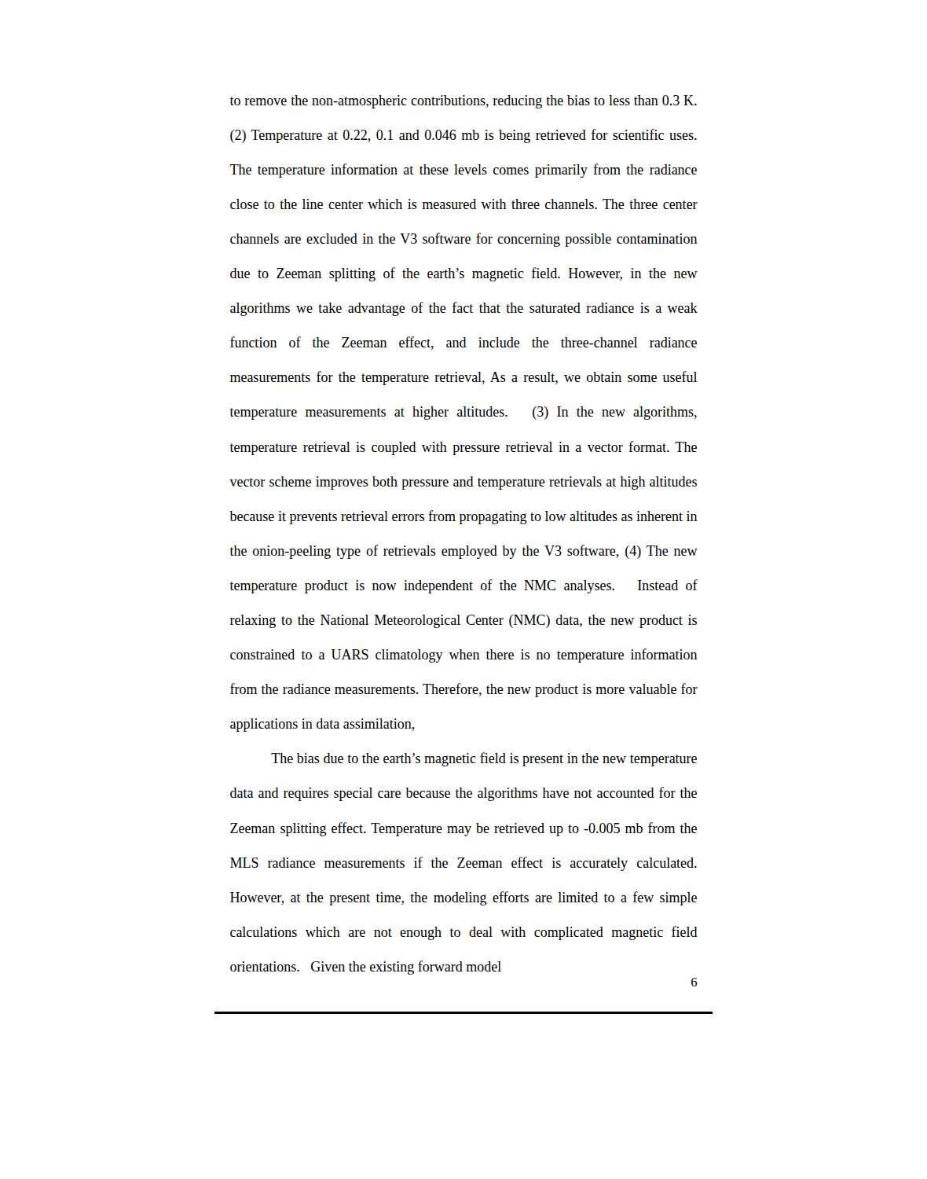to remove the non-atmospheric contributions, reducing the bias to less than 0.3 K. (2) Temperature at 0.22, 0.1 and 0.046 mb is being retrieved for scientific uses. The temperature information at these levels comes primarily from the radiance close to the line center which is measured with three channels. The three center channels are excluded in the V3 software for concerning possible contamination due to Zeeman splitting of the earth’s magnetic field. However, in the new algorithms we take advantage of the fact that the saturated radiance is a weak function of the Zeeman effect, and include the three-channel radiance measurements for the temperature retrieval, As a result, we obtain some useful temperature measurements at higher altitudes. (3) In the new algorithms, temperature retrieval is coupled with pressure retrieval in a vector format. The vector scheme improves both pressure and temperature retrievals at high altitudes because it prevents retrieval errors from propagating to low altitudes as inherent in the onion-peeling type of retrievals employed by the V3 software, (4) The new temperature product is now independent of the NMC analyses. Instead of relaxing to the National Meteorological Center (NMC) data, the new product is constrained to a UARS climatology when there is no temperature information from the radiance measurements. Therefore, the new product is more valuable for applications in data assimilation,
The bias due to the earth’s magnetic field is present in the new temperature data and requires special care because the algorithms have not accounted for the Zeeman splitting effect. Temperature may be retrieved up to -0.005 mb from the MLS radiance measurements if the Zeeman effect is accurately calculated. However, at the present time, the modeling efforts are limited to a few simple calculations which are not enough to deal with complicated magnetic field orientations. Given the existing forward model
6